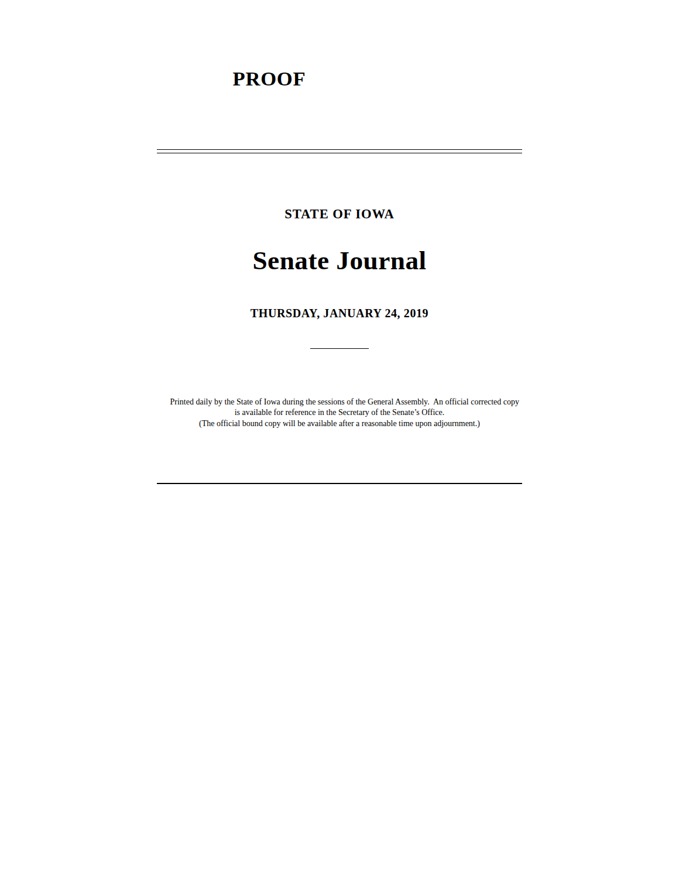PROOF
STATE OF IOWA
Senate Journal
THURSDAY, JANUARY 24, 2019
Printed daily by the State of Iowa during the sessions of the General Assembly. An official corrected copy is available for reference in the Secretary of the Senate’s Office.
(The official bound copy will be available after a reasonable time upon adjournment.)